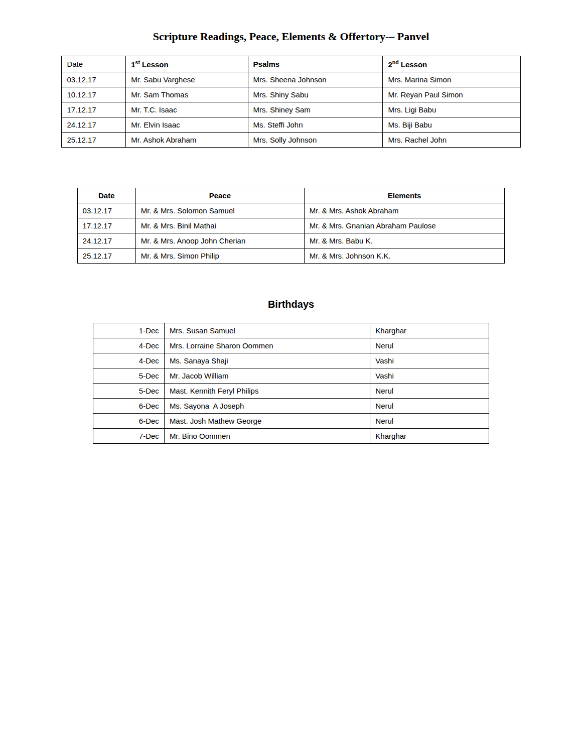Scripture Readings, Peace, Elements & Offertory-– Panvel
| Date | 1 st Lesson | Psalms | 2 nd Lesson |
| --- | --- | --- | --- |
| 03.12.17 | Mr. Sabu Varghese | Mrs. Sheena Johnson | Mrs. Marina Simon |
| 10.12.17 | Mr. Sam Thomas | Mrs. Shiny Sabu | Mr. Reyan Paul Simon |
| 17.12.17 | Mr. T.C. Isaac | Mrs. Shiney Sam | Mrs. Ligi Babu |
| 24.12.17 | Mr. Elvin Isaac | Ms. Steffi John | Ms. Biji Babu |
| 25.12.17 | Mr. Ashok Abraham | Mrs. Solly Johnson | Mrs. Rachel John |
| Date | Peace | Elements |
| --- | --- | --- |
| 03.12.17 | Mr. & Mrs. Solomon Samuel | Mr. & Mrs. Ashok Abraham |
| 17.12.17 | Mr. & Mrs. Binil Mathai | Mr. & Mrs. Gnanian Abraham Paulose |
| 24.12.17 | Mr. & Mrs. Anoop John Cherian | Mr. & Mrs. Babu K. |
| 25.12.17 | Mr. & Mrs. Simon Philip | Mr. & Mrs. Johnson K.K. |
Birthdays
| 1-Dec | Mrs. Susan Samuel | Kharghar |
| 4-Dec | Mrs. Lorraine Sharon Oommen | Nerul |
| 4-Dec | Ms. Sanaya Shaji | Vashi |
| 5-Dec | Mr. Jacob William | Vashi |
| 5-Dec | Mast. Kennith Feryl Philips | Nerul |
| 6-Dec | Ms. Sayona A Joseph | Nerul |
| 6-Dec | Mast. Josh Mathew George | Nerul |
| 7-Dec | Mr. Bino Oommen | Kharghar |